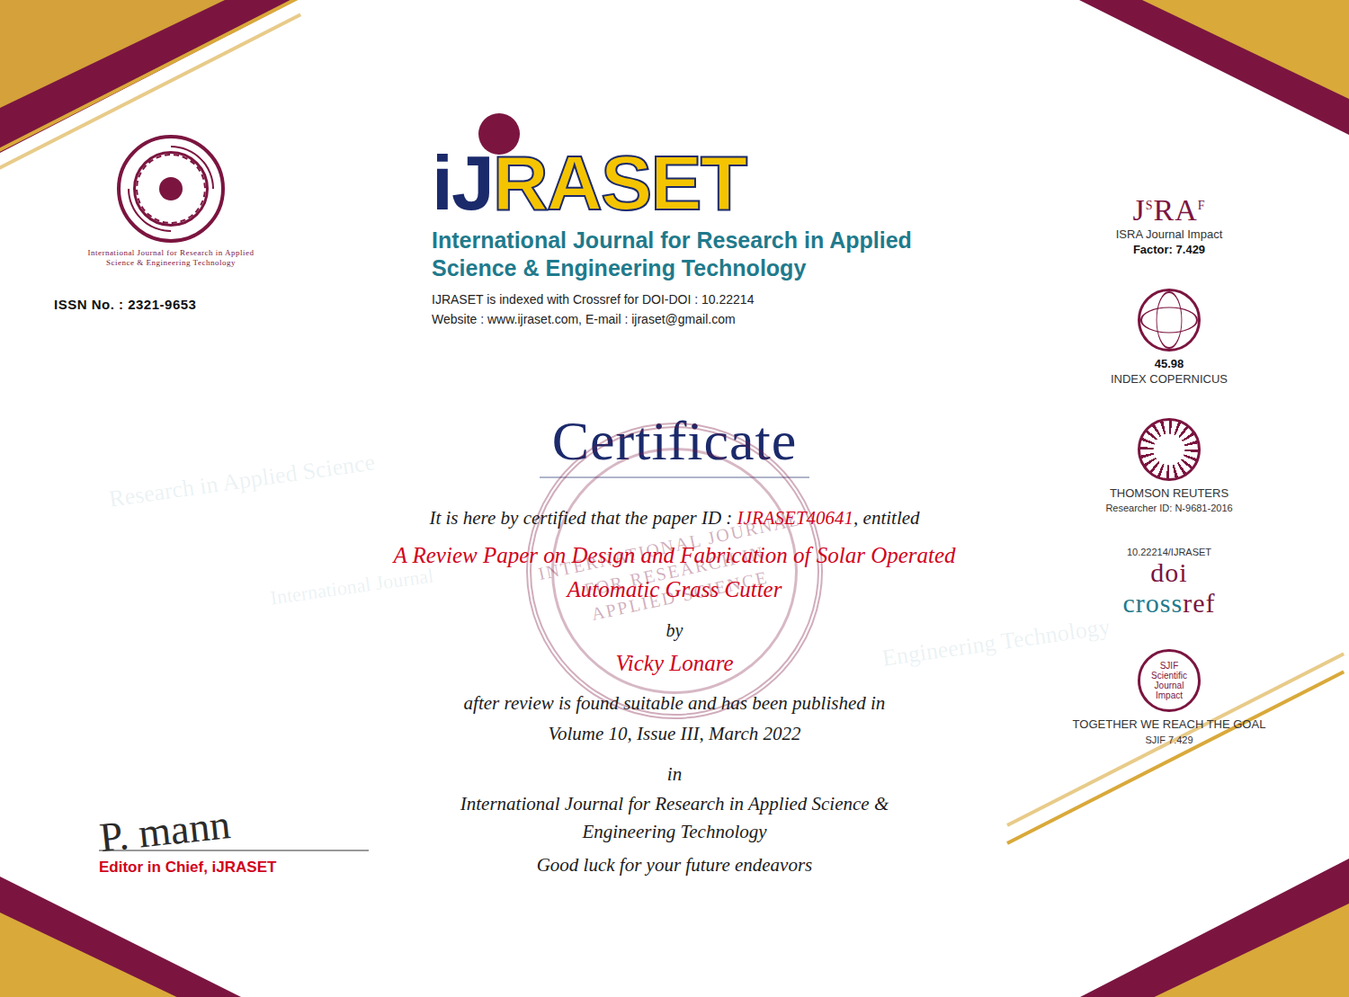International Journal for Research in Applied Science & Engineering Technology
ISSN No. : 2321-9653
iJRASET
International Journal for Research in Applied
Science & Engineering Technology
IJRASET is indexed with Crossref for DOI-DOI : 10.22214
Website : www.ijraset.com, E-mail : ijraset@gmail.com
JSRAF
ISRA Journal Impact
Factor: 7.429
45.98
INDEX COPERNICUS
THOMSON REUTERS
Researcher ID: N-9681-2016
10.22214/IJRASET
doi
crossref
SJIF
Scientific
Journal
Impact
TOGETHER WE REACH THE GOAL
SJIF 7.429
Certificate
INTERNATIONAL JOURNAL
FOR RESEARCH IN
APPLIED SCIENCE
Research in Applied Science
Engineering Technology
International Journal
It is here by certified that the paper ID : IJRASET40641, entitled A Review Paper on Design and Fabrication of Solar Operated
Automatic Grass Cutter by Vicky Lonare after review is found suitable and has been published in Volume 10, Issue III, March 2022 in International Journal for Research in Applied Science &
Engineering Technology Good luck for your future endeavors
P. mann
Editor in Chief, iJRASET